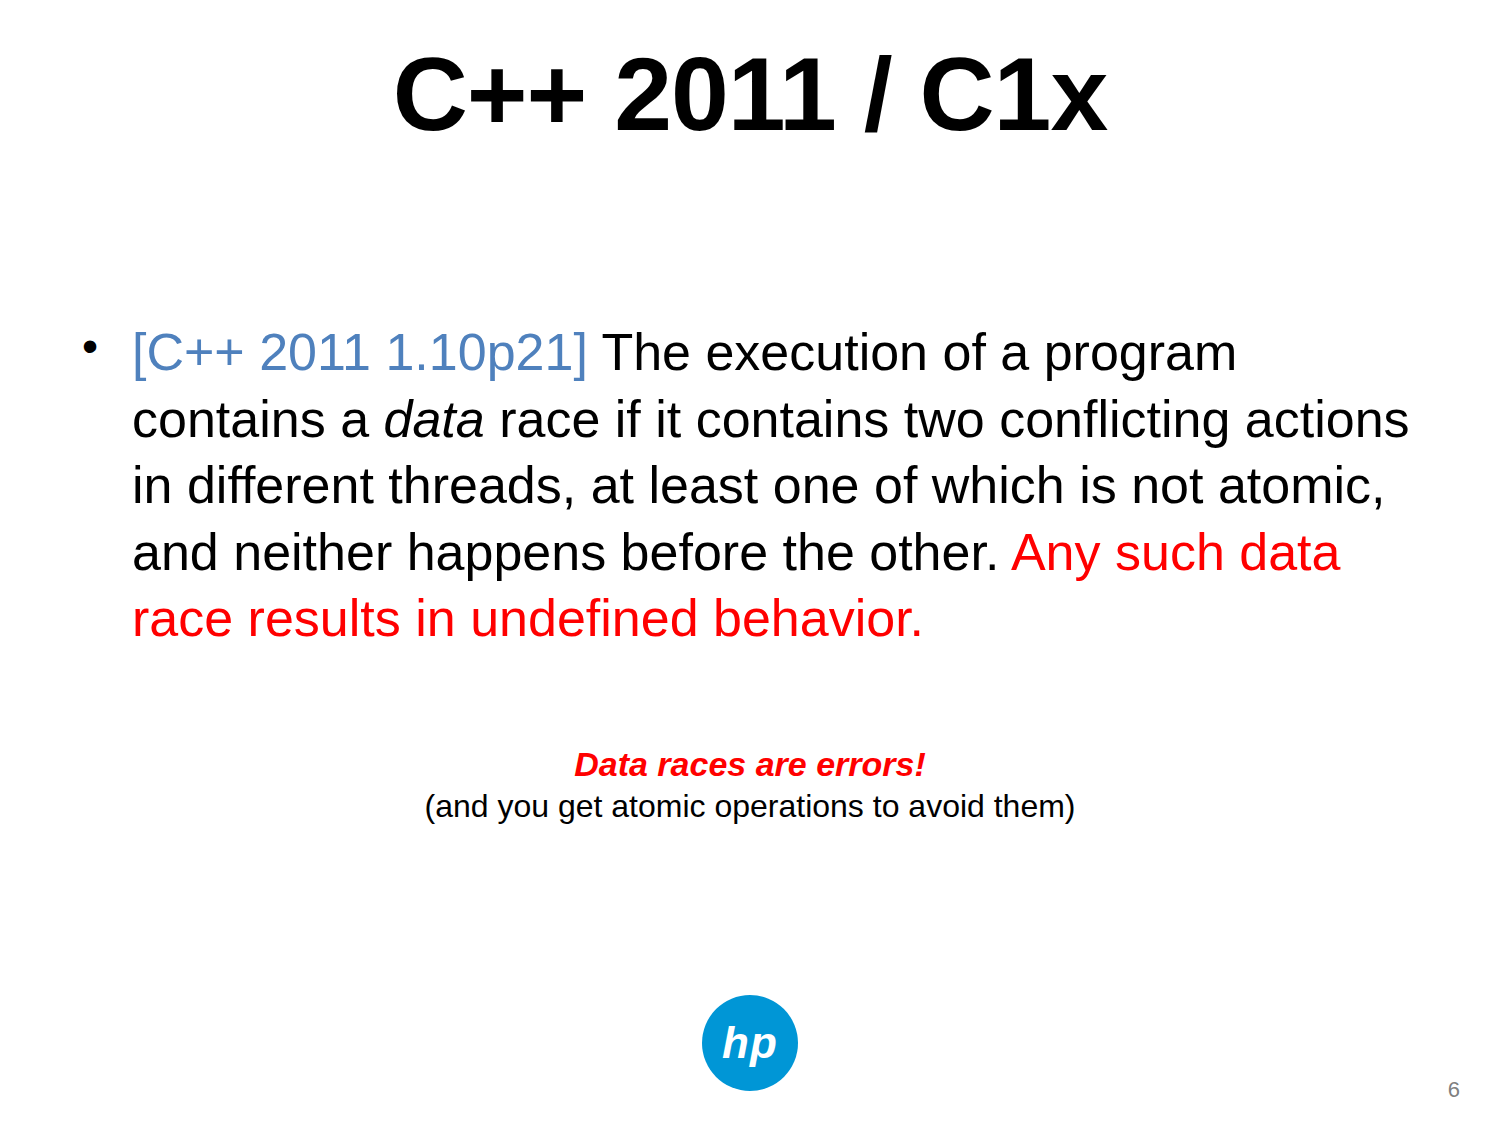C++ 2011 / C1x
[C++ 2011 1.10p21] The execution of a program contains a data race if it contains two conflicting actions in different threads, at least one of which is not atomic, and neither happens before the other. Any such data race results in undefined behavior.
Data races are errors!
(and you get atomic operations to avoid them)
hp
6